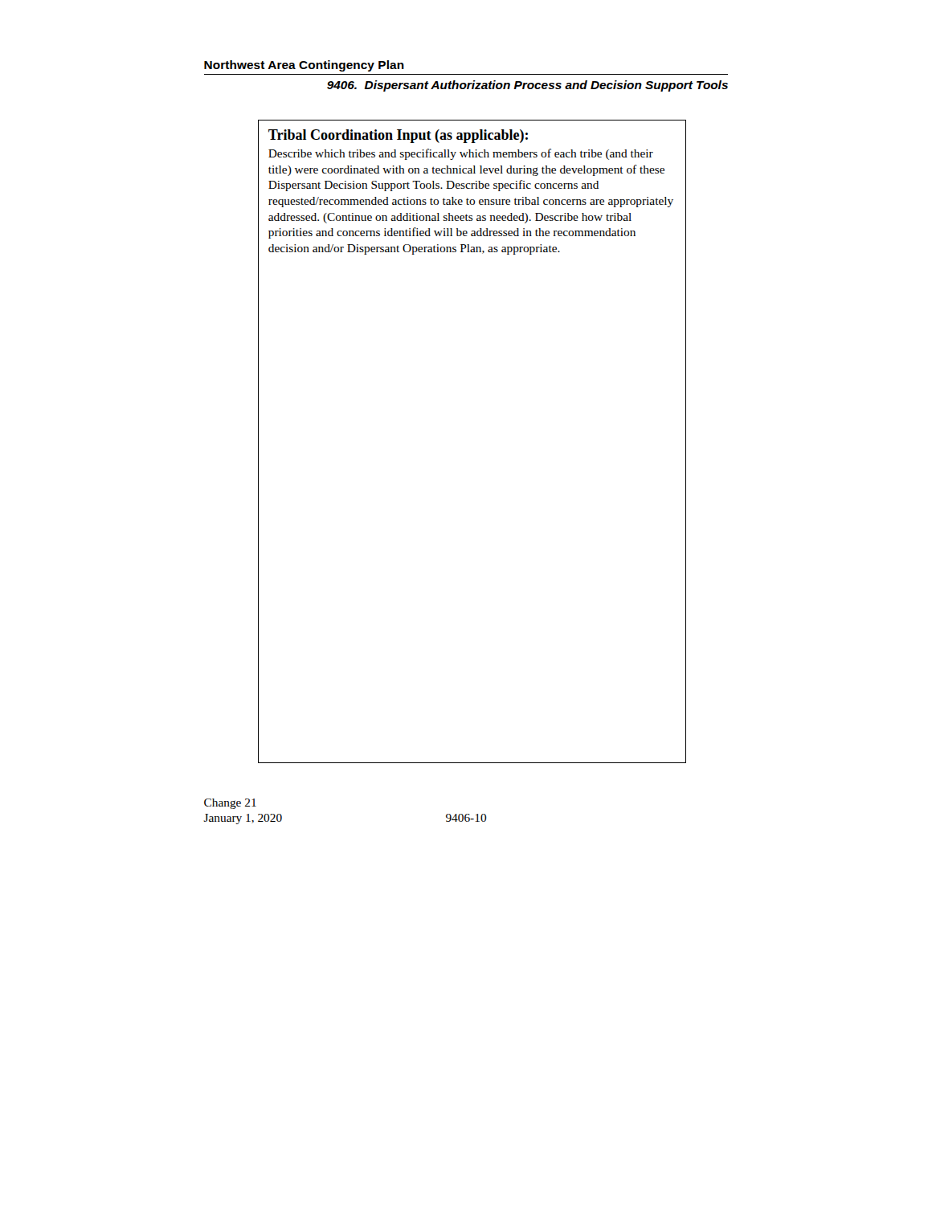Northwest Area Contingency Plan
9406. Dispersant Authorization Process and Decision Support Tools
Tribal Coordination Input (as applicable):
Describe which tribes and specifically which members of each tribe (and their title) were coordinated with on a technical level during the development of these Dispersant Decision Support Tools. Describe specific concerns and requested/recommended actions to take to ensure tribal concerns are appropriately addressed. (Continue on additional sheets as needed). Describe how tribal priorities and concerns identified will be addressed in the recommendation decision and/or Dispersant Operations Plan, as appropriate.
Change 21
January 1, 2020
9406-10